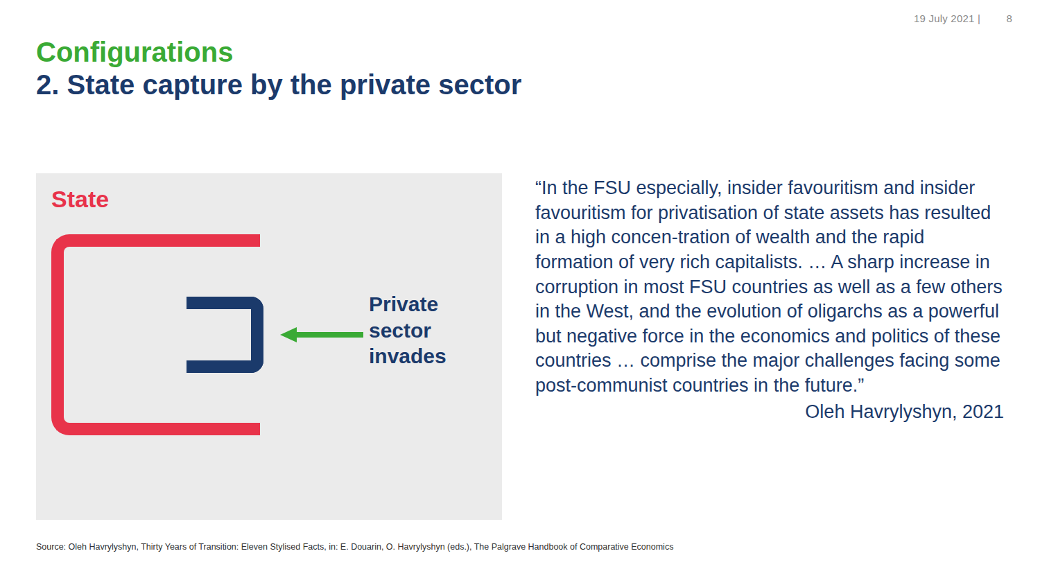19 July 2021 |8
Configurations 2. State capture by the private sector
State
Private sector invades
“In the FSU especially, insider favouritism and insider favouritism for privatisation of state assets has resulted in a high concen-tration of wealth and the rapid formation of very rich capitalists. … A sharp increase in corruption in most FSU countries as well as a few others in the West, and the evolution of oligarchs as a powerful but negative force in the economics and politics of these countries … comprise the major challenges facing some post-communist countries in the future.” Oleh Havrylyshyn, 2021
Source: Oleh Havrylyshyn, Thirty Years of Transition: Eleven Stylised Facts, in: E. Douarin, O. Havrylyshyn (eds.), The Palgrave Handbook of Comparative Economics